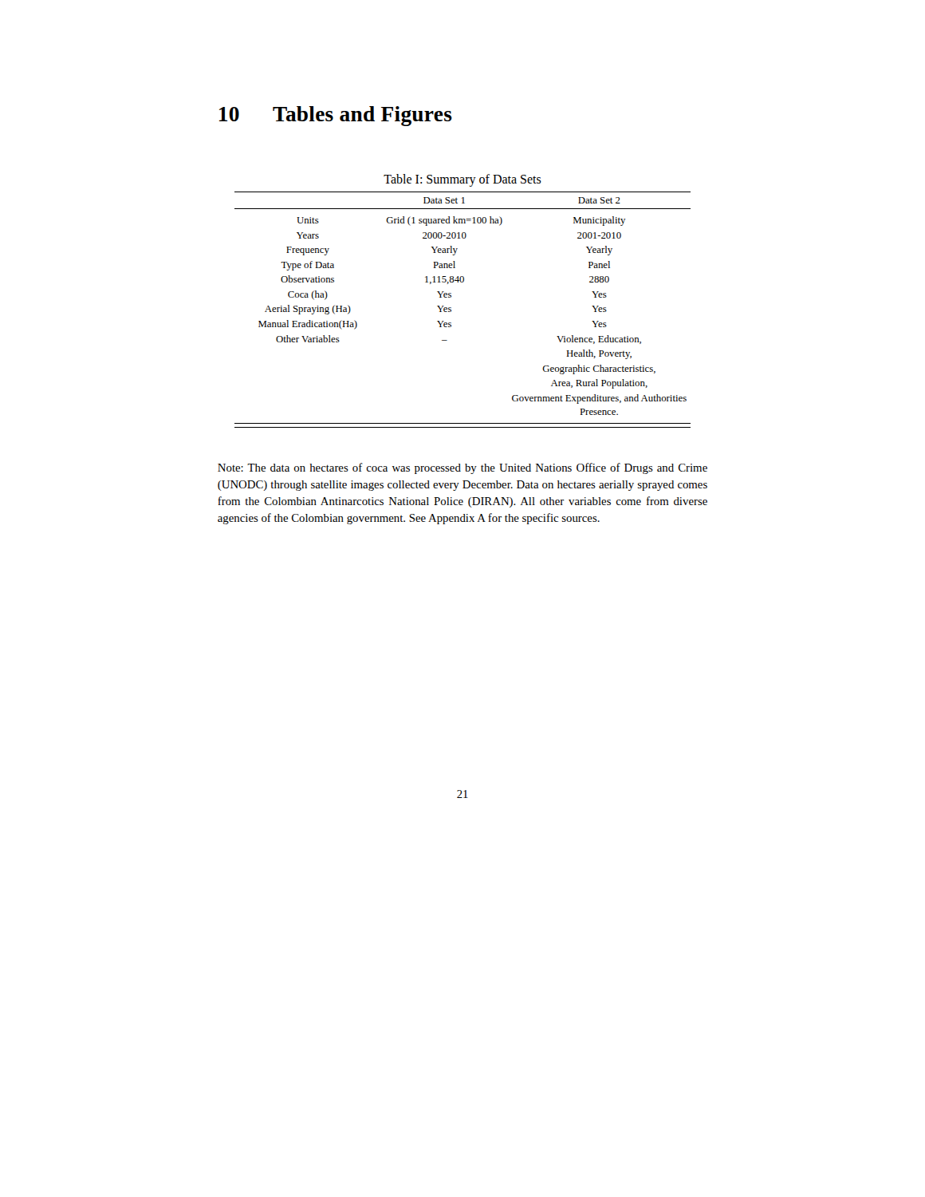10 Tables and Figures
Table I: Summary of Data Sets
| | Data Set 1 | Data Set 2 |
| Units | Grid (1 squared km=100 ha) | Municipality |
| Years | 2000-2010 | 2001-2010 |
| Frequency | Yearly | Yearly |
| Type of Data | Panel | Panel |
| Observations | 1,115,840 | 2880 |
| Coca (ha) | Yes | Yes |
| Aerial Spraying (Ha) | Yes | Yes |
| Manual Eradication(Ha) | Yes | Yes |
| Other Variables | – | Violence, Education, |
| | | Health, Poverty, |
| | | Geographic Characteristics, |
| | | Area, Rural Population, |
| | | Government Expenditures, and Authorities Presence. |
Note: The data on hectares of coca was processed by the United Nations Office of Drugs and Crime (UNODC) through satellite images collected every December. Data on hectares aerially sprayed comes from the Colombian Antinarcotics National Police (DIRAN). All other variables come from diverse agencies of the Colombian government. See Appendix A for the specific sources.
21